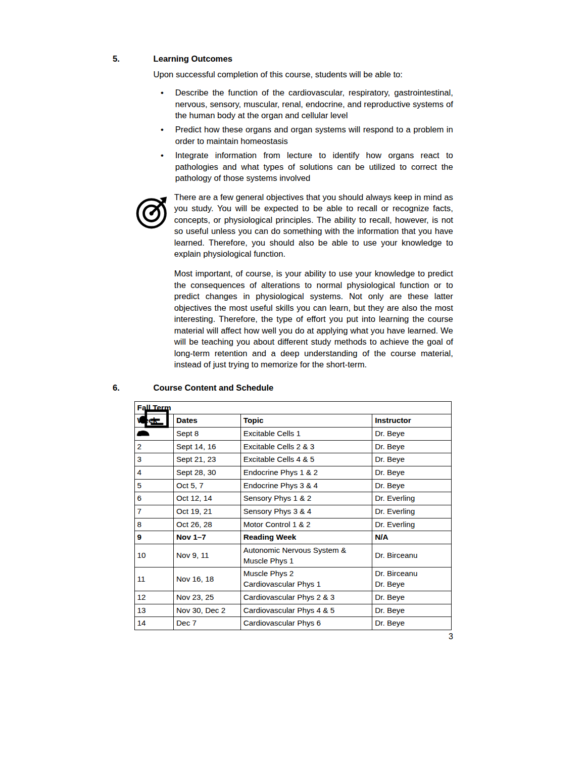5. Learning Outcomes
Upon successful completion of this course, students will be able to:
Describe the function of the cardiovascular, respiratory, gastrointestinal, nervous, sensory, muscular, renal, endocrine, and reproductive systems of the human body at the organ and cellular level
Predict how these organs and organ systems will respond to a problem in order to maintain homeostasis
Integrate information from lecture to identify how organs react to pathologies and what types of solutions can be utilized to correct the pathology of those systems involved
There are a few general objectives that you should always keep in mind as you study. You will be expected to be able to recall or recognize facts, concepts, or physiological principles. The ability to recall, however, is not so useful unless you can do something with the information that you have learned. Therefore, you should also be able to use your knowledge to explain physiological function.
Most important, of course, is your ability to use your knowledge to predict the consequences of alterations to normal physiological function or to predict changes in physiological systems. Not only are these latter objectives the most useful skills you can learn, but they are also the most interesting. Therefore, the type of effort you put into learning the course material will affect how well you do at applying what you have learned. We will be teaching you about different study methods to achieve the goal of long-term retention and a deep understanding of the course material, instead of just trying to memorize for the short-term.
6. Course Content and Schedule
| Fall Term |
| --- |
| Week | Dates | Topic | Instructor |
| 1 | Sept 8 | Excitable Cells 1 | Dr. Beye |
| 2 | Sept 14, 16 | Excitable Cells 2 & 3 | Dr. Beye |
| 3 | Sept 21, 23 | Excitable Cells 4 & 5 | Dr. Beye |
| 4 | Sept 28, 30 | Endocrine Phys 1 & 2 | Dr. Beye |
| 5 | Oct 5, 7 | Endocrine Phys 3 & 4 | Dr. Beye |
| 6 | Oct 12, 14 | Sensory Phys 1 & 2 | Dr. Everling |
| 7 | Oct 19, 21 | Sensory Phys 3 & 4 | Dr. Everling |
| 8 | Oct 26, 28 | Motor Control 1 & 2 | Dr. Everling |
| 9 | Nov 1–7 | Reading Week | N/A |
| 10 | Nov 9, 11 | Autonomic Nervous System & Muscle Phys 1 | Dr. Birceanu |
| 11 | Nov 16, 18 | Muscle Phys 2 Cardiovascular Phys 1 | Dr. Birceanu Dr. Beye |
| 12 | Nov 23, 25 | Cardiovascular Phys 2 & 3 | Dr. Beye |
| 13 | Nov 30, Dec 2 | Cardiovascular Phys 4 & 5 | Dr. Beye |
| 14 | Dec 7 | Cardiovascular Phys 6 | Dr. Beye |
3